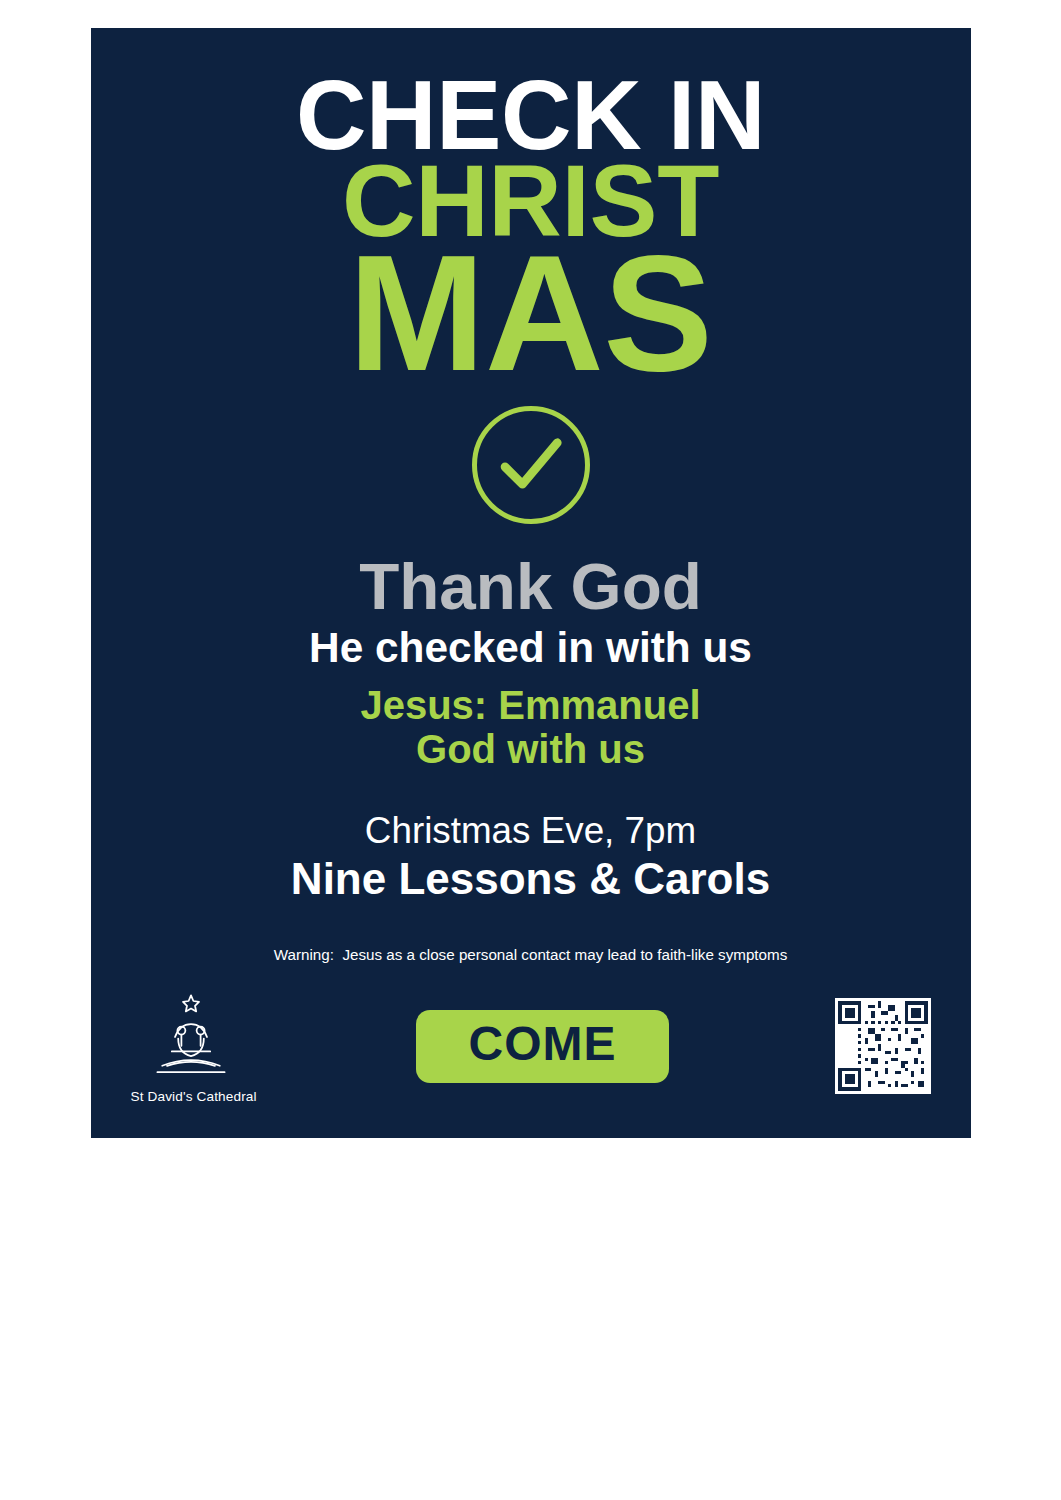Check In Christ Mas
Thank God
He checked in with us
Jesus: Emmanuel God with us
Christmas Eve, 7pm
Nine Lessons & Carols
Warning: Jesus as a close personal contact may lead to faith-like symptoms
St David's Cathedral
Come